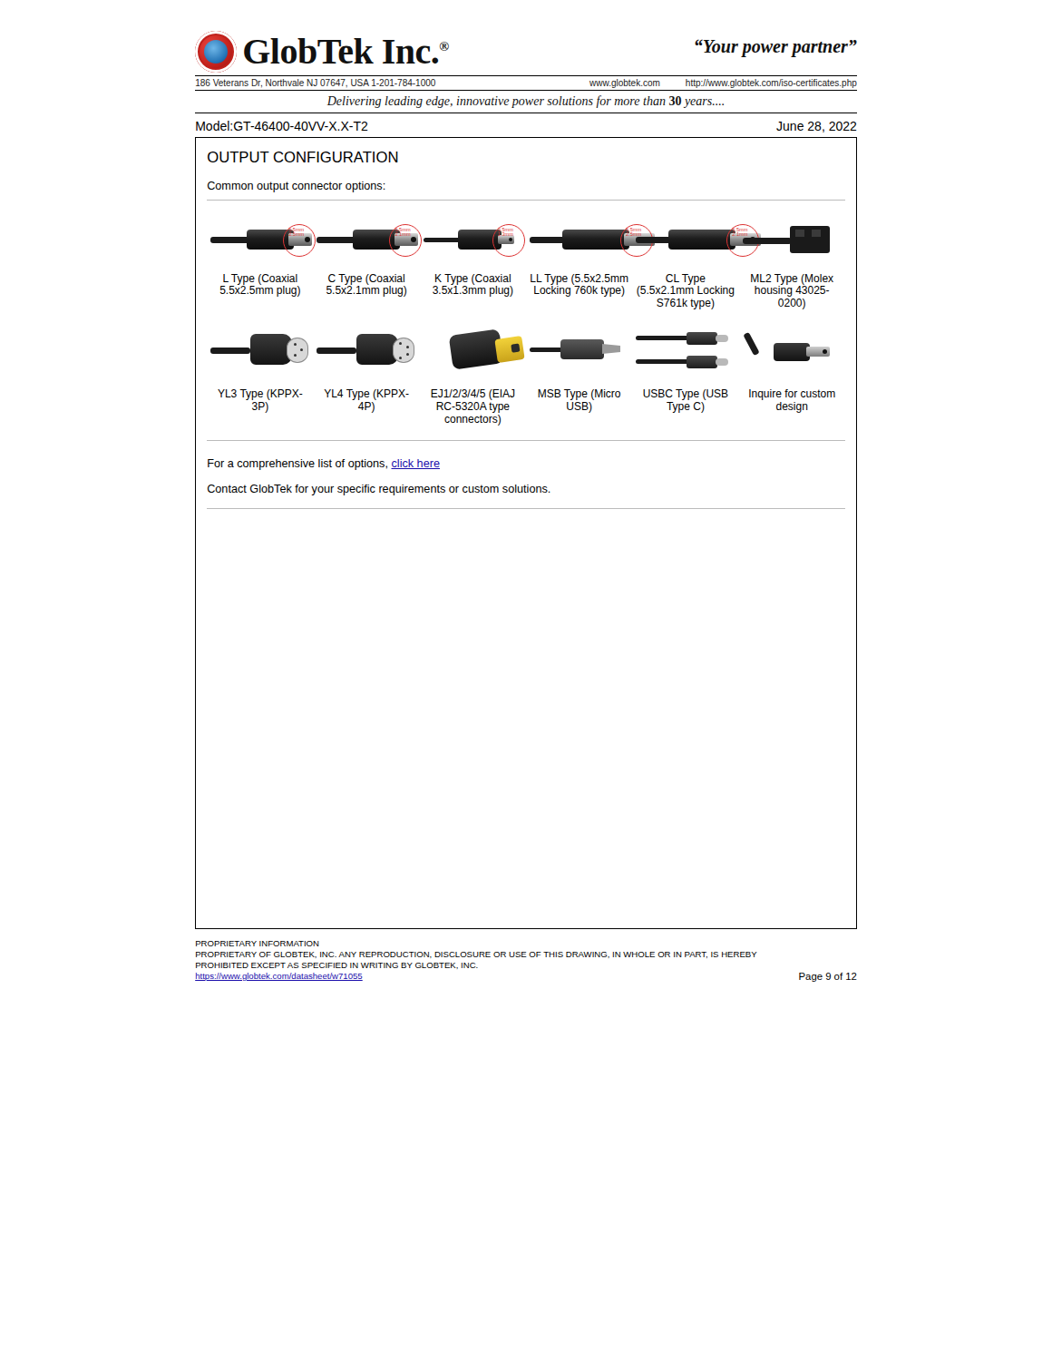GlobTek Inc.®
“Your power partner”
186 Veterans Dr, Northvale NJ 07647, USA 1-201-784-1000
www.globtek.com http://www.globtek.com/iso-certificates.php
Delivering leading edge, innovative power solutions for more than 30 years....
Model:GT-46400-40VV-X.X-T2
June 28, 2022
OUTPUT CONFIGURATION
Common output connector options:
| 5.5mm 2.5mm | 5.5mm 2.1mm | 3.5mm 1.3mm | 5.5mm 2.5mm | 5.5mm 2.1mm | |
| L Type (Coaxial 5.5x2.5mm plug) | C Type (Coaxial 5.5x2.1mm plug) | K Type (Coaxial 3.5x1.3mm plug) | LL Type (5.5x2.5mm Locking 760k type) | CL Type (5.5x2.1mm Locking S761k type) | ML2 Type (Molex housing 43025-0200) |
| YL3 Type (KPPX-3P) | YL4 Type (KPPX-4P) | EJ1/2/3/4/5 (EIAJ RC-5320A type connectors) | MSB Type (Micro USB) | USBC Type (USB Type C) | Inquire for custom design |
For a comprehensive list of options, click here
Contact GlobTek for your specific requirements or custom solutions.
PROPRIETARY INFORMATION
PROPRIETARY OF GLOBTEK, INC. ANY REPRODUCTION, DISCLOSURE OR USE OF THIS DRAWING, IN WHOLE OR IN PART, IS HEREBY PROHIBITED EXCEPT AS SPECIFIED IN WRITING BY GLOBTEK, INC.
https://www.globtek.com/datasheet/w71055
Page 9 of 12